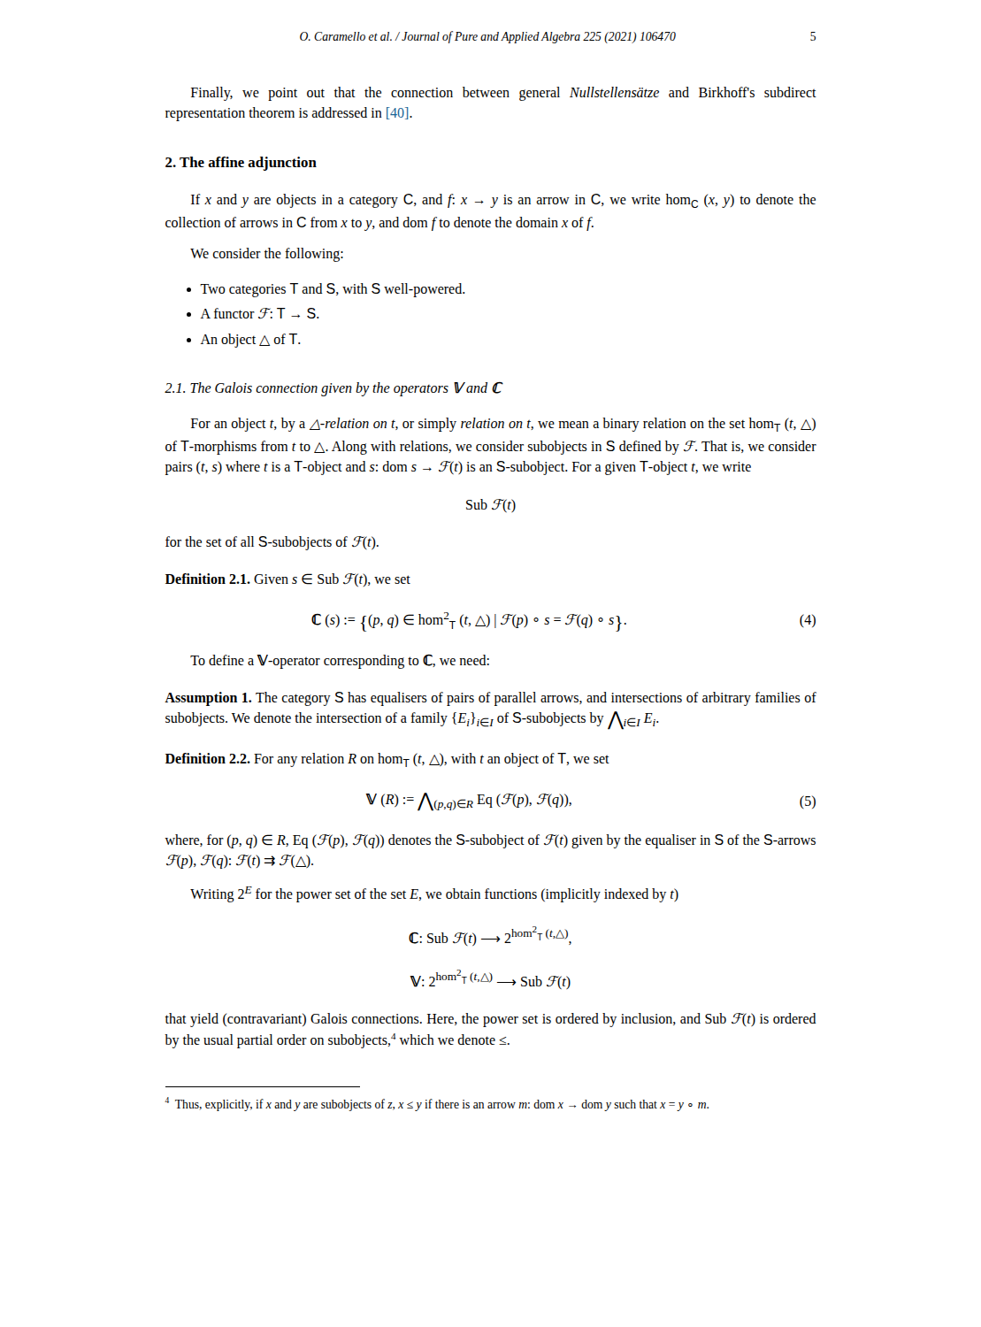O. Caramello et al. / Journal of Pure and Applied Algebra 225 (2021) 106470 5
Finally, we point out that the connection between general Nullstellensätze and Birkhoff's subdirect representation theorem is addressed in [40].
2. The affine adjunction
If x and y are objects in a category C, and f: x → y is an arrow in C, we write homC (x, y) to denote the collection of arrows in C from x to y, and dom f to denote the domain x of f.
We consider the following:
Two categories T and S, with S well-powered.
A functor ℱ: T → S.
An object △ of T.
2.1. The Galois connection given by the operators 𝕍 and ℂ
For an object t, by a △-relation on t, or simply relation on t, we mean a binary relation on the set homT (t, △) of T-morphisms from t to △. Along with relations, we consider subobjects in S defined by ℱ. That is, we consider pairs (t, s) where t is a T-object and s: dom s → ℱ(t) is an S-subobject. For a given T-object t, we write
Sub ℱ(t)
for the set of all S-subobjects of ℱ(t).
Definition 2.1. Given s ∈ Sub ℱ(t), we set
ℂ (s) := {(p, q) ∈ hom2T (t, △) | ℱ(p) ∘ s = ℱ(q) ∘ s}.
(4)
To define a 𝕍-operator corresponding to ℂ, we need:
Assumption 1. The category S has equalisers of pairs of parallel arrows, and intersections of arbitrary families of subobjects. We denote the intersection of a family {Ei}i∈I of S-subobjects by ⋀i∈I Ei.
Definition 2.2. For any relation R on homT (t, △), with t an object of T, we set
𝕍 (R) := ⋀(p,q)∈R Eq (ℱ(p), ℱ(q)),
(5)
where, for (p, q) ∈ R, Eq (ℱ(p), ℱ(q)) denotes the S-subobject of ℱ(t) given by the equaliser in S of the S-arrows ℱ(p), ℱ(q): ℱ(t) ⇉ ℱ(△).
Writing 2E for the power set of the set E, we obtain functions (implicitly indexed by t)
ℂ: Sub ℱ(t) ⟶ 2hom2T (t,△),
𝕍: 2hom2T (t,△) ⟶ Sub ℱ(t)
that yield (contravariant) Galois connections. Here, the power set is ordered by inclusion, and Sub ℱ(t) is ordered by the usual partial order on subobjects,4 which we denote ≤.
4 Thus, explicitly, if x and y are subobjects of z, x ≤ y if there is an arrow m: dom x → dom y such that x = y ∘ m.